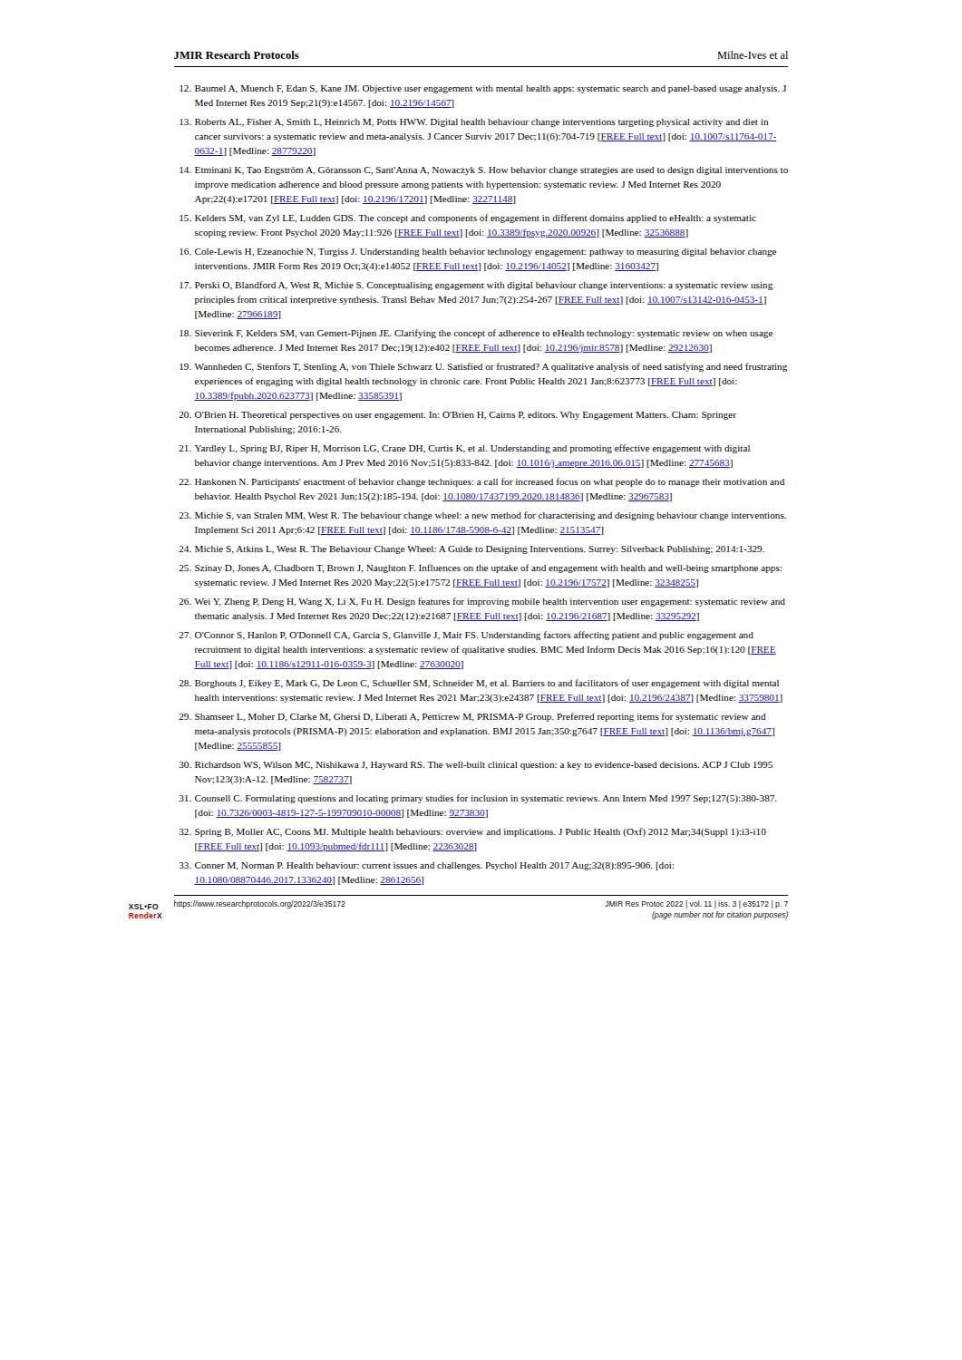JMIR Research Protocols Milne-Ives et al
Baumel A, Muench F, Edan S, Kane JM. Objective user engagement with mental health apps: systematic search and panel-based usage analysis. J Med Internet Res 2019 Sep;21(9):e14567. [doi: 10.2196/14567]
Roberts AL, Fisher A, Smith L, Heinrich M, Potts HWW. Digital health behaviour change interventions targeting physical activity and diet in cancer survivors: a systematic review and meta-analysis. J Cancer Surviv 2017 Dec;11(6):704-719 [FREE Full text] [doi: 10.1007/s11764-017-0632-1] [Medline: 28779220]
Etminani K, Tao Engström A, Göransson C, Sant'Anna A, Nowaczyk S. How behavior change strategies are used to design digital interventions to improve medication adherence and blood pressure among patients with hypertension: systematic review. J Med Internet Res 2020 Apr;22(4):e17201 [FREE Full text] [doi: 10.2196/17201] [Medline: 32271148]
Kelders SM, van Zyl LE, Ludden GDS. The concept and components of engagement in different domains applied to eHealth: a systematic scoping review. Front Psychol 2020 May;11:926 [FREE Full text] [doi: 10.3389/fpsyg.2020.00926] [Medline: 32536888]
Cole-Lewis H, Ezeanochie N, Turgiss J. Understanding health behavior technology engagement: pathway to measuring digital behavior change interventions. JMIR Form Res 2019 Oct;3(4):e14052 [FREE Full text] [doi: 10.2196/14052] [Medline: 31603427]
Perski O, Blandford A, West R, Michie S. Conceptualising engagement with digital behaviour change interventions: a systematic review using principles from critical interpretive synthesis. Transl Behav Med 2017 Jun;7(2):254-267 [FREE Full text] [doi: 10.1007/s13142-016-0453-1] [Medline: 27966189]
Sieverink F, Kelders SM, van Gemert-Pijnen JE. Clarifying the concept of adherence to eHealth technology: systematic review on when usage becomes adherence. J Med Internet Res 2017 Dec;19(12):e402 [FREE Full text] [doi: 10.2196/jmir.8578] [Medline: 29212630]
Wannheden C, Stenfors T, Stenling A, von Thiele Schwarz U. Satisfied or frustrated? A qualitative analysis of need satisfying and need frustrating experiences of engaging with digital health technology in chronic care. Front Public Health 2021 Jan;8:623773 [FREE Full text] [doi: 10.3389/fpubh.2020.623773] [Medline: 33585391]
O'Brien H. Theoretical perspectives on user engagement. In: O'Brien H, Cairns P, editors. Why Engagement Matters. Cham: Springer International Publishing; 2016:1-26.
Yardley L, Spring BJ, Riper H, Morrison LG, Crane DH, Curtis K, et al. Understanding and promoting effective engagement with digital behavior change interventions. Am J Prev Med 2016 Nov;51(5):833-842. [doi: 10.1016/j.amepre.2016.06.015] [Medline: 27745683]
Hankonen N. Participants' enactment of behavior change techniques: a call for increased focus on what people do to manage their motivation and behavior. Health Psychol Rev 2021 Jun;15(2):185-194. [doi: 10.1080/17437199.2020.1814836] [Medline: 32967583]
Michie S, van Stralen MM, West R. The behaviour change wheel: a new method for characterising and designing behaviour change interventions. Implement Sci 2011 Apr;6:42 [FREE Full text] [doi: 10.1186/1748-5908-6-42] [Medline: 21513547]
Michie S, Atkins L, West R. The Behaviour Change Wheel: A Guide to Designing Interventions. Surrey: Silverback Publishing; 2014:1-329.
Szinay D, Jones A, Chadborn T, Brown J, Naughton F. Influences on the uptake of and engagement with health and well-being smartphone apps: systematic review. J Med Internet Res 2020 May;22(5):e17572 [FREE Full text] [doi: 10.2196/17572] [Medline: 32348255]
Wei Y, Zheng P, Deng H, Wang X, Li X, Fu H. Design features for improving mobile health intervention user engagement: systematic review and thematic analysis. J Med Internet Res 2020 Dec;22(12):e21687 [FREE Full text] [doi: 10.2196/21687] [Medline: 33295292]
O'Connor S, Hanlon P, O'Donnell CA, Garcia S, Glanville J, Mair FS. Understanding factors affecting patient and public engagement and recruitment to digital health interventions: a systematic review of qualitative studies. BMC Med Inform Decis Mak 2016 Sep;16(1):120 [FREE Full text] [doi: 10.1186/s12911-016-0359-3] [Medline: 27630020]
Borghouts J, Eikey E, Mark G, De Leon C, Schueller SM, Schneider M, et al. Barriers to and facilitators of user engagement with digital mental health interventions: systematic review. J Med Internet Res 2021 Mar;23(3):e24387 [FREE Full text] [doi: 10.2196/24387] [Medline: 33759801]
Shamseer L, Moher D, Clarke M, Ghersi D, Liberati A, Petticrew M, PRISMA-P Group. Preferred reporting items for systematic review and meta-analysis protocols (PRISMA-P) 2015: elaboration and explanation. BMJ 2015 Jan;350:g7647 [FREE Full text] [doi: 10.1136/bmj.g7647] [Medline: 25555855]
Richardson WS, Wilson MC, Nishikawa J, Hayward RS. The well-built clinical question: a key to evidence-based decisions. ACP J Club 1995 Nov;123(3):A-12. [Medline: 7582737]
Counsell C. Formulating questions and locating primary studies for inclusion in systematic reviews. Ann Intern Med 1997 Sep;127(5):380-387. [doi: 10.7326/0003-4819-127-5-199709010-00008] [Medline: 9273830]
Spring B, Moller AC, Coons MJ. Multiple health behaviours: overview and implications. J Public Health (Oxf) 2012 Mar;34(Suppl 1):i3-i10 [FREE Full text] [doi: 10.1093/pubmed/fdr111] [Medline: 22363028]
Conner M, Norman P. Health behaviour: current issues and challenges. Psychol Health 2017 Aug;32(8):895-906. [doi: 10.1080/08870446.2017.1336240] [Medline: 28612656]
XSL•FO
Render X
https://www.researchprotocols.org/2022/3/e35172
JMIR Res Protoc 2022 | vol. 11 | iss. 3 | e35172 | p. 7 (page number not for citation purposes)